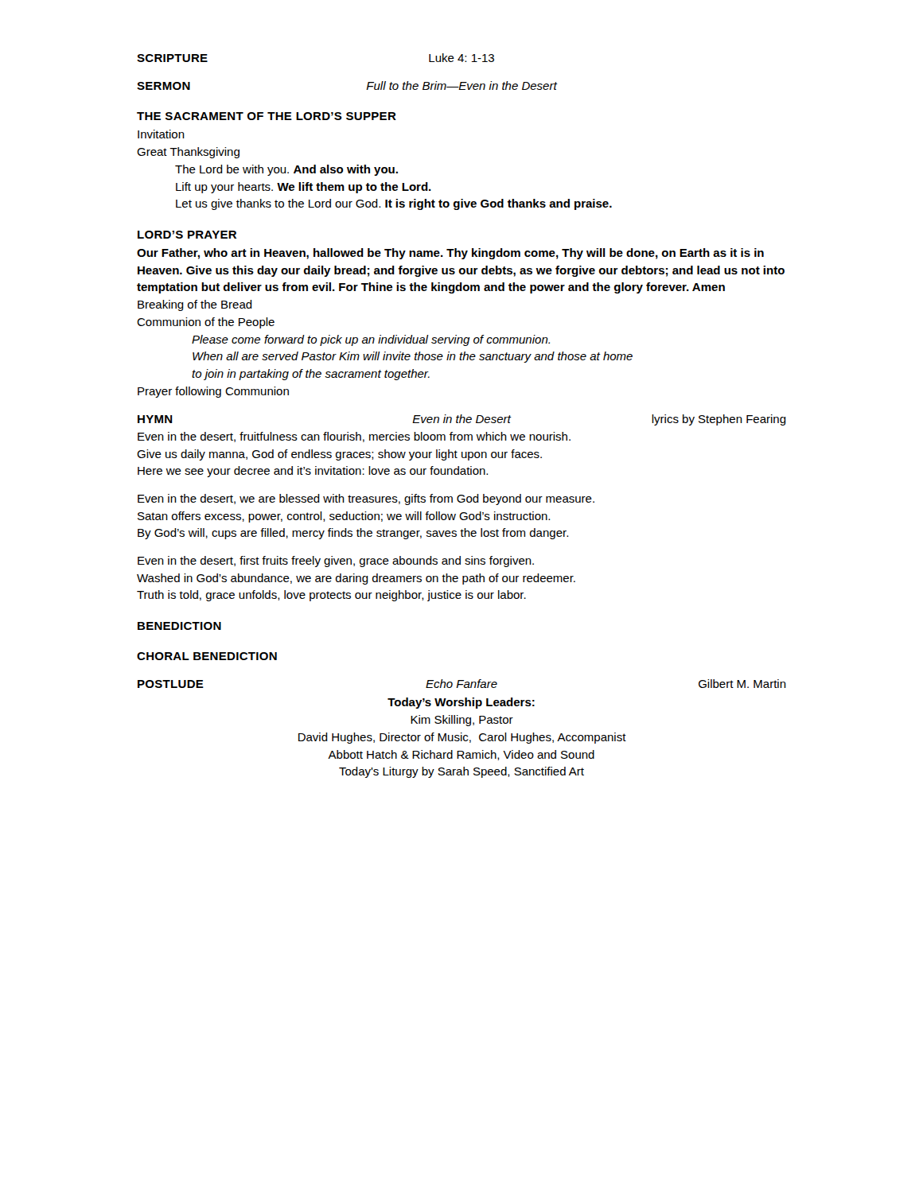SCRIPTURE Luke 4: 1-13
SERMON Full to the Brim—Even in the Desert
THE SACRAMENT OF THE LORD’S SUPPER
Invitation
Great Thanksgiving
The Lord be with you. And also with you.
Lift up your hearts. We lift them up to the Lord.
Let us give thanks to the Lord our God. It is right to give God thanks and praise.
LORD’S PRAYER
Our Father, who art in Heaven, hallowed be Thy name. Thy kingdom come, Thy will be done, on Earth as it is in Heaven. Give us this day our daily bread; and forgive us our debts, as we forgive our debtors; and lead us not into temptation but deliver us from evil. For Thine is the kingdom and the power and the glory forever. Amen
Breaking of the Bread
Communion of the People
Please come forward to pick up an individual serving of communion.
When all are served Pastor Kim will invite those in the sanctuary and those at home
to join in partaking of the sacrament together.
Prayer following Communion
HYMN Even in the Desert lyrics by Stephen Fearing
Even in the desert, fruitfulness can flourish, mercies bloom from which we nourish.
Give us daily manna, God of endless graces; show your light upon our faces.
Here we see your decree and it’s invitation: love as our foundation.
Even in the desert, we are blessed with treasures, gifts from God beyond our measure.
Satan offers excess, power, control, seduction; we will follow God’s instruction.
By God’s will, cups are filled, mercy finds the stranger, saves the lost from danger.
Even in the desert, first fruits freely given, grace abounds and sins forgiven.
Washed in God’s abundance, we are daring dreamers on the path of our redeemer.
Truth is told, grace unfolds, love protects our neighbor, justice is our labor.
BENEDICTION
CHORAL BENEDICTION
POSTLUDE Echo Fanfare Gilbert M. Martin
Today’s Worship Leaders:
Kim Skilling, Pastor
David Hughes, Director of Music, Carol Hughes, Accompanist
Abbott Hatch & Richard Ramich, Video and Sound
Today's Liturgy by Sarah Speed, Sanctified Art